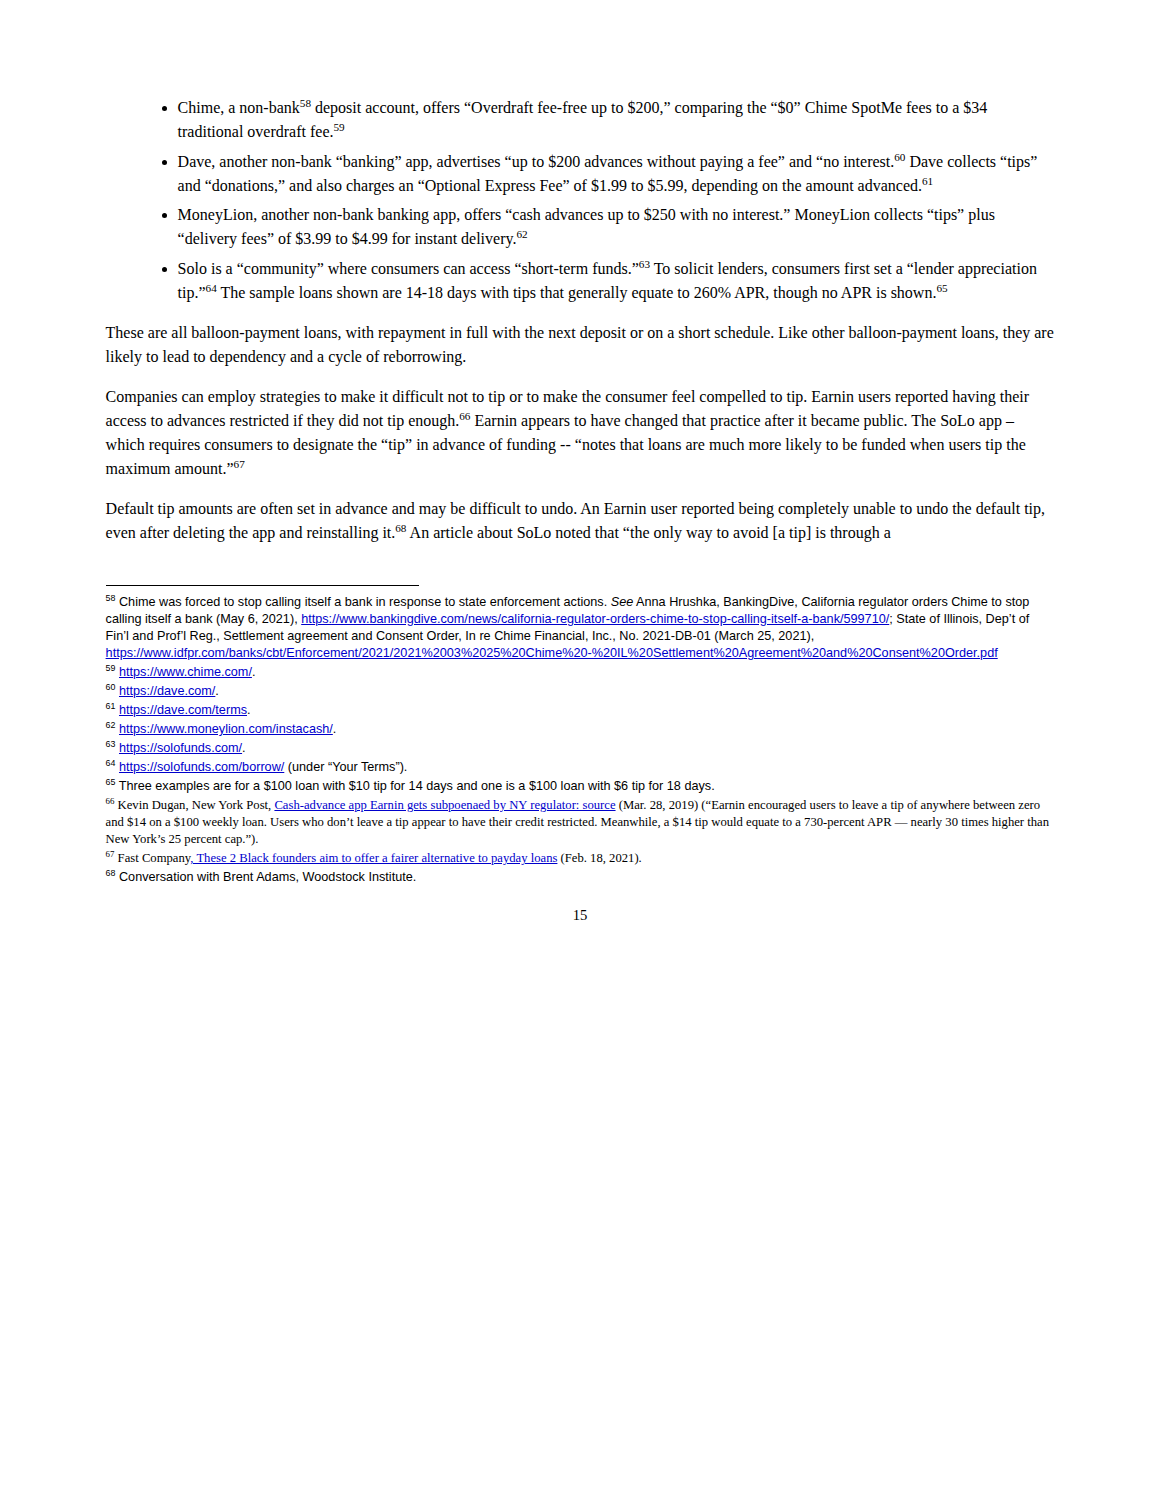Chime, a non-bank58 deposit account, offers “Overdraft fee-free up to $200,” comparing the “$0” Chime SpotMe fees to a $34 traditional overdraft fee.59
Dave, another non-bank “banking” app, advertises “up to $200 advances without paying a fee” and “no interest.60 Dave collects “tips” and “donations,” and also charges an “Optional Express Fee” of $1.99 to $5.99, depending on the amount advanced.61
MoneyLion, another non-bank banking app, offers “cash advances up to $250 with no interest.” MoneyLion collects “tips” plus “delivery fees” of $3.99 to $4.99 for instant delivery.62
Solo is a “community” where consumers can access “short-term funds.”63 To solicit lenders, consumers first set a “lender appreciation tip.”64 The sample loans shown are 14-18 days with tips that generally equate to 260% APR, though no APR is shown.65
These are all balloon-payment loans, with repayment in full with the next deposit or on a short schedule. Like other balloon-payment loans, they are likely to lead to dependency and a cycle of reborrowing.
Companies can employ strategies to make it difficult not to tip or to make the consumer feel compelled to tip. Earnin users reported having their access to advances restricted if they did not tip enough.66 Earnin appears to have changed that practice after it became public. The SoLo app – which requires consumers to designate the “tip” in advance of funding -- “notes that loans are much more likely to be funded when users tip the maximum amount.”67
Default tip amounts are often set in advance and may be difficult to undo. An Earnin user reported being completely unable to undo the default tip, even after deleting the app and reinstalling it.68 An article about SoLo noted that “the only way to avoid [a tip] is through a
58 Chime was forced to stop calling itself a bank in response to state enforcement actions. See Anna Hrushka, BankingDive, California regulator orders Chime to stop calling itself a bank (May 6, 2021), https://www.bankingdive.com/news/california-regulator-orders-chime-to-stop-calling-itself-a-bank/599710/; State of Illinois, Dep’t of Fin’l and Prof’l Reg., Settlement agreement and Consent Order, In re Chime Financial, Inc., No. 2021-DB-01 (March 25, 2021), https://www.idfpr.com/banks/cbt/Enforcement/2021/2021%2003%2025%20Chime%20-%20IL%20Settlement%20Agreement%20and%20Consent%20Order.pdf
59 https://www.chime.com/.
60 https://dave.com/.
61 https://dave.com/terms.
62 https://www.moneylion.com/instacash/.
63 https://solofunds.com/.
64 https://solofunds.com/borrow/ (under “Your Terms”).
65 Three examples are for a $100 loan with $10 tip for 14 days and one is a $100 loan with $6 tip for 18 days.
66 Kevin Dugan, New York Post, Cash-advance app Earnin gets subpoenaed by NY regulator: source (Mar. 28, 2019) (“Earnin encouraged users to leave a tip of anywhere between zero and $14 on a $100 weekly loan. Users who don’t leave a tip appear to have their credit restricted. Meanwhile, a $14 tip would equate to a 730-percent APR — nearly 30 times higher than New York’s 25 percent cap.”).
67 Fast Company, These 2 Black founders aim to offer a fairer alternative to payday loans (Feb. 18, 2021).
68 Conversation with Brent Adams, Woodstock Institute.
15